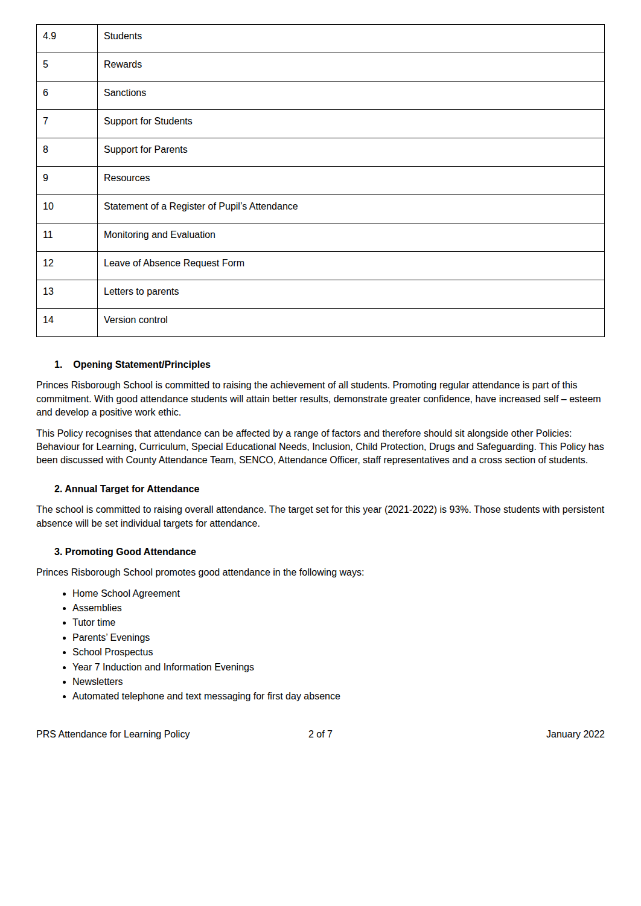| 4.9 | Students |
| 5 | Rewards |
| 6 | Sanctions |
| 7 | Support for Students |
| 8 | Support for Parents |
| 9 | Resources |
| 10 | Statement of a Register of Pupil’s Attendance |
| 11 | Monitoring and Evaluation |
| 12 | Leave of Absence Request Form |
| 13 | Letters to parents |
| 14 | Version control |
1. Opening Statement/Principles
Princes Risborough School is committed to raising the achievement of all students. Promoting regular attendance is part of this commitment. With good attendance students will attain better results, demonstrate greater confidence, have increased self – esteem and develop a positive work ethic.
This Policy recognises that attendance can be affected by a range of factors and therefore should sit alongside other Policies: Behaviour for Learning, Curriculum, Special Educational Needs, Inclusion, Child Protection, Drugs and Safeguarding. This Policy has been discussed with County Attendance Team, SENCO, Attendance Officer, staff representatives and a cross section of students.
2. Annual Target for Attendance
The school is committed to raising overall attendance. The target set for this year (2021-2022) is 93%. Those students with persistent absence will be set individual targets for attendance.
3. Promoting Good Attendance
Princes Risborough School promotes good attendance in the following ways:
Home School Agreement
Assemblies
Tutor time
Parents’ Evenings
School Prospectus
Year 7 Induction and Information Evenings
Newsletters
Automated telephone and text messaging for first day absence
PRS Attendance for Learning Policy 2 of 7 January 2022